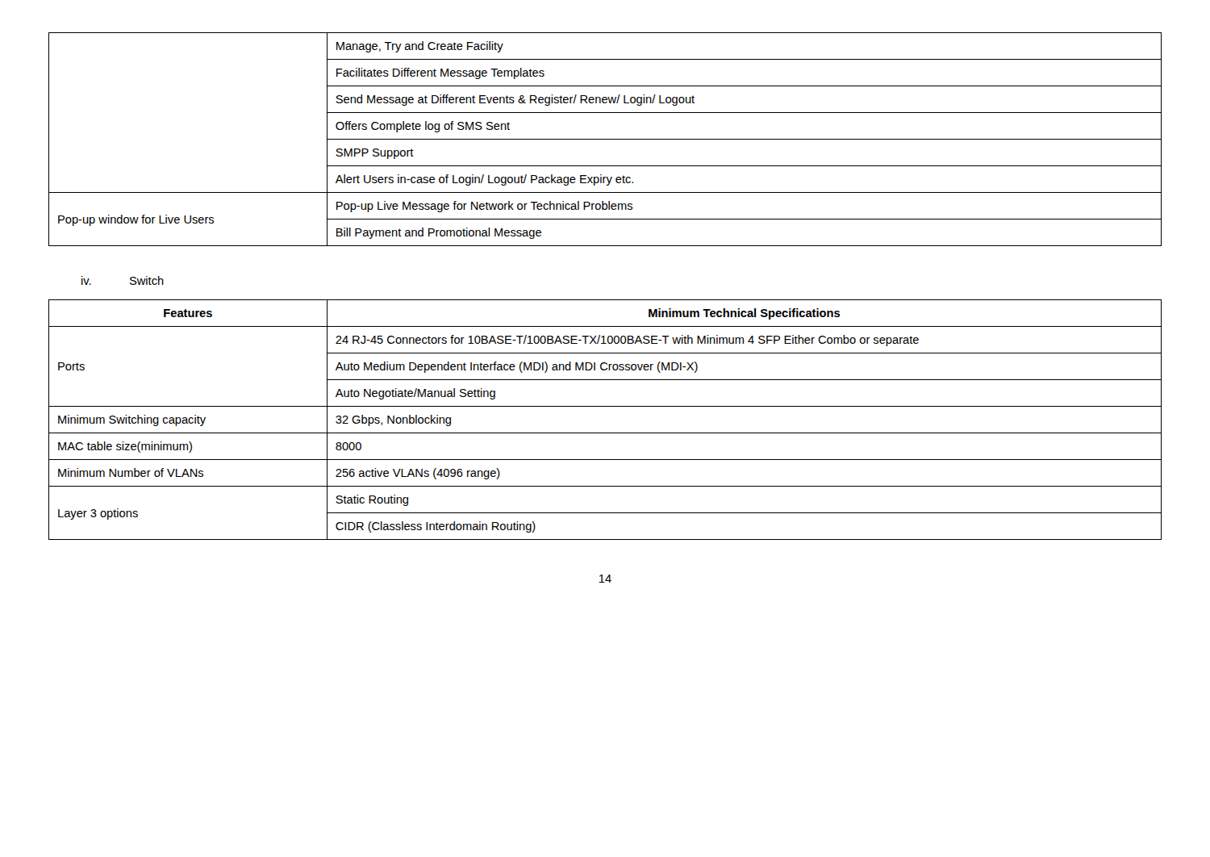| | Manage, Try and Create Facility |
| Facilitates Different Message Templates |
| Send Message at Different Events & Register/ Renew/ Login/ Logout |
| Offers Complete log of SMS Sent |
| SMPP Support |
| Alert Users in-case of Login/ Logout/ Package Expiry etc. |
| Pop-up window for Live Users | Pop-up Live Message for Network or Technical Problems |
| Bill Payment and Promotional Message |
iv. Switch
| Features | Minimum Technical Specifications |
| --- | --- |
| Ports | 24 RJ-45 Connectors for 10BASE-T/100BASE-TX/1000BASE-T with Minimum 4 SFP Either Combo or separate |
| Auto Medium Dependent Interface (MDI) and MDI Crossover (MDI-X) |
| Auto Negotiate/Manual Setting |
| Minimum Switching capacity | 32 Gbps, Nonblocking |
| MAC table size(minimum) | 8000 |
| Minimum Number of VLANs | 256 active VLANs (4096 range) |
| Layer 3 options | Static Routing |
| CIDR (Classless Interdomain Routing) |
14